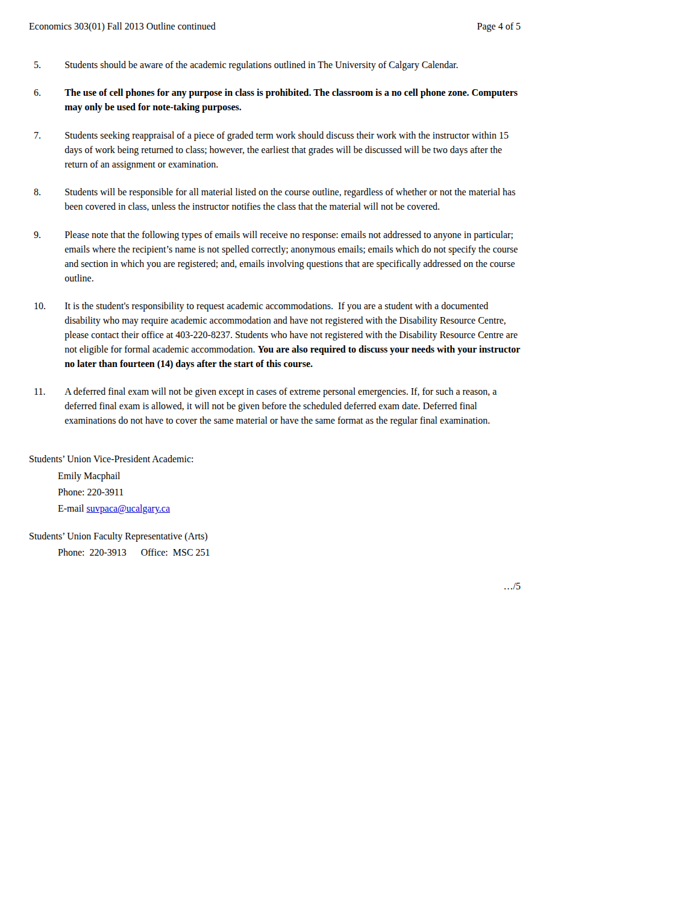Economics 303(01) Fall 2013 Outline continued Page 4 of 5
5. Students should be aware of the academic regulations outlined in The University of Calgary Calendar.
6. The use of cell phones for any purpose in class is prohibited. The classroom is a no cell phone zone. Computers may only be used for note-taking purposes.
7. Students seeking reappraisal of a piece of graded term work should discuss their work with the instructor within 15 days of work being returned to class; however, the earliest that grades will be discussed will be two days after the return of an assignment or examination.
8. Students will be responsible for all material listed on the course outline, regardless of whether or not the material has been covered in class, unless the instructor notifies the class that the material will not be covered.
9. Please note that the following types of emails will receive no response: emails not addressed to anyone in particular; emails where the recipient’s name is not spelled correctly; anonymous emails; emails which do not specify the course and section in which you are registered; and, emails involving questions that are specifically addressed on the course outline.
10. It is the student's responsibility to request academic accommodations. If you are a student with a documented disability who may require academic accommodation and have not registered with the Disability Resource Centre, please contact their office at 403-220-8237. Students who have not registered with the Disability Resource Centre are not eligible for formal academic accommodation. You are also required to discuss your needs with your instructor no later than fourteen (14) days after the start of this course.
11. A deferred final exam will not be given except in cases of extreme personal emergencies. If, for such a reason, a deferred final exam is allowed, it will not be given before the scheduled deferred exam date. Deferred final examinations do not have to cover the same material or have the same format as the regular final examination.
Students’ Union Vice-President Academic:
Emily Macphail
Phone: 220-3911
E-mail suvpaca@ucalgary.ca
Students’ Union Faculty Representative (Arts)
Phone: 220-3913 Office: MSC 251
…/5